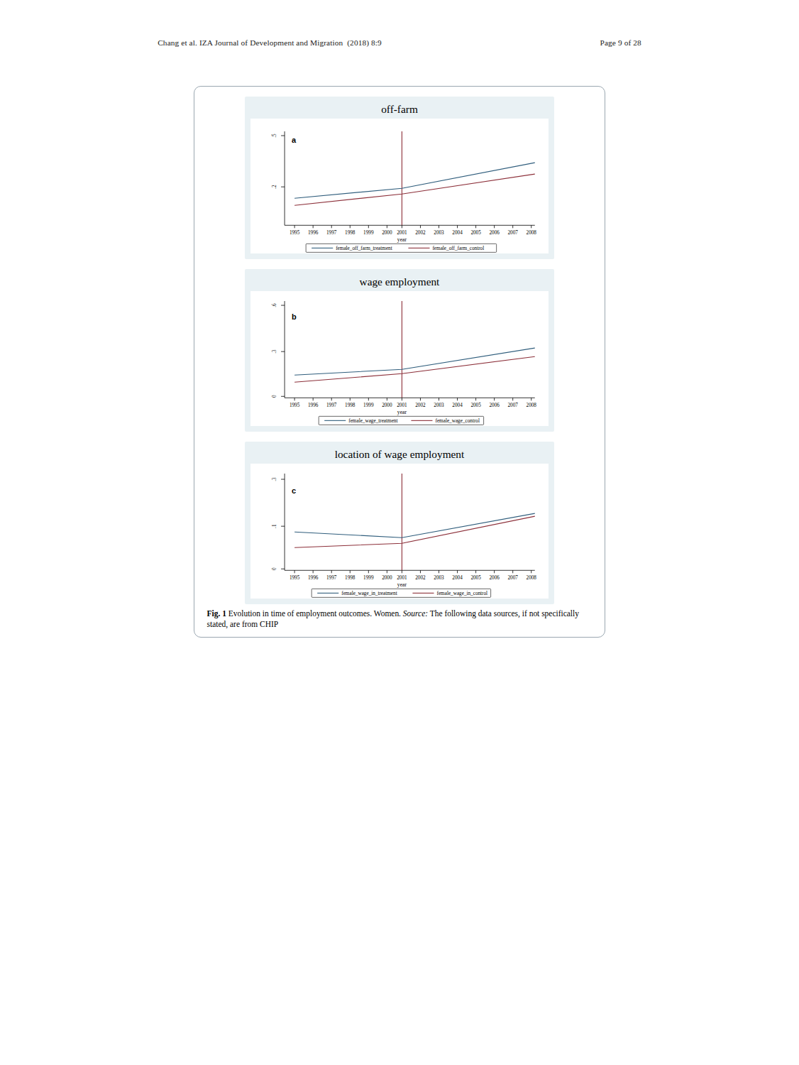Chang et al. IZA Journal of Development and Migration (2018) 8:9
Page 9 of 28
off-farm
.5 .2 a 1995 1996 1997 1998 1999 2000 2001 2002 2003 2004 2005 2006 2007 2008 year female_off_farm_treatment female_off_farm_control
wage employment
.6 .3 0 b 1995 1996 1997 1998 1999 2000 2001 2002 2003 2004 2005 2006 2007 2008 year female_wage_treatment female_wage_control
location of wage employment
.3 .1 0 c 1995 1996 1997 1998 1999 2000 2001 2002 2003 2004 2005 2006 2007 2008 year female_wage_in_treatment female_wage_in_control
Fig. 1 Evolution in time of employment outcomes. Women. Source: The following data sources, if not specifically stated, are from CHIP